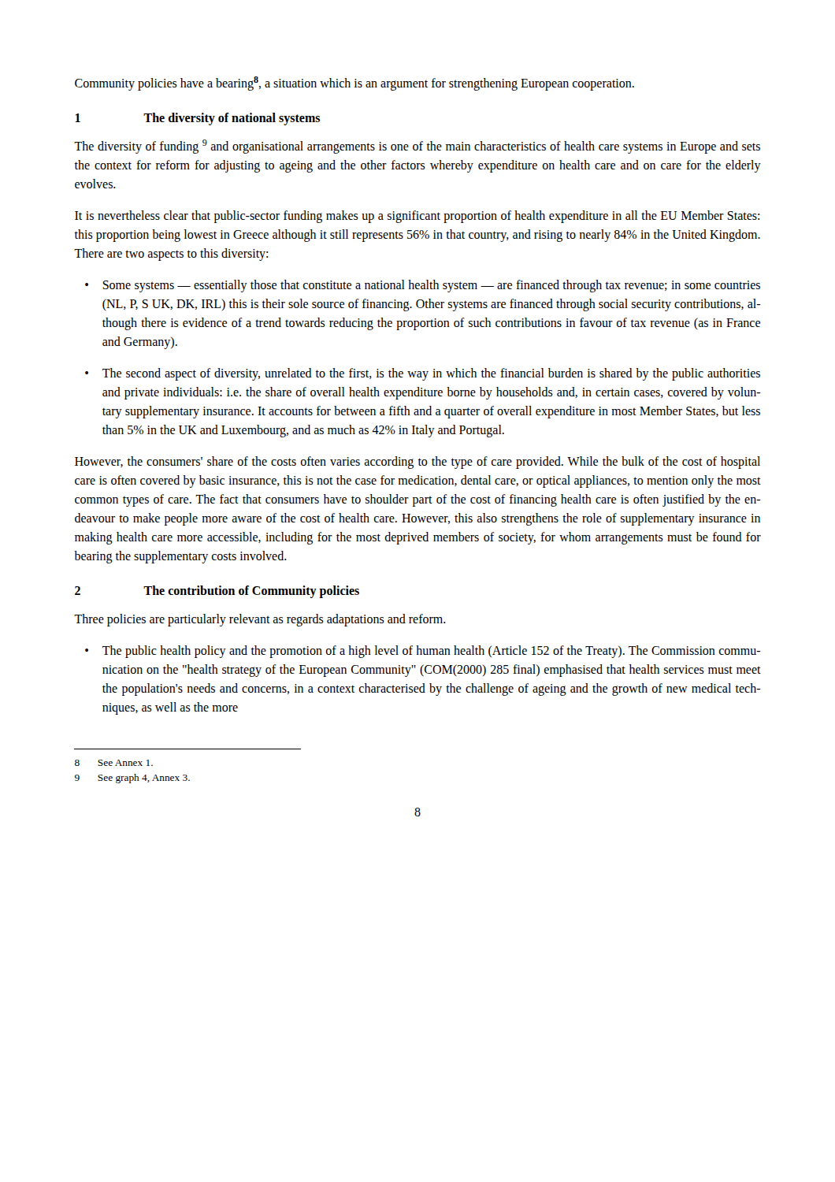Community policies have a bearing8, a situation which is an argument for strengthening European cooperation.
1 The diversity of national systems
The diversity of funding 9 and organisational arrangements is one of the main characteristics of health care systems in Europe and sets the context for reform for adjusting to ageing and the other factors whereby expenditure on health care and on care for the elderly evolves.
It is nevertheless clear that public-sector funding makes up a significant proportion of health expenditure in all the EU Member States: this proportion being lowest in Greece although it still represents 56% in that country, and rising to nearly 84% in the United Kingdom. There are two aspects to this diversity:
Some systems — essentially those that constitute a national health system — are financed through tax revenue; in some countries (NL, P, S UK, DK, IRL) this is their sole source of financing. Other systems are financed through social security contributions, although there is evidence of a trend towards reducing the proportion of such contributions in favour of tax revenue (as in France and Germany).
The second aspect of diversity, unrelated to the first, is the way in which the financial burden is shared by the public authorities and private individuals: i.e. the share of overall health expenditure borne by households and, in certain cases, covered by voluntary supplementary insurance. It accounts for between a fifth and a quarter of overall expenditure in most Member States, but less than 5% in the UK and Luxembourg, and as much as 42% in Italy and Portugal.
However, the consumers' share of the costs often varies according to the type of care provided. While the bulk of the cost of hospital care is often covered by basic insurance, this is not the case for medication, dental care, or optical appliances, to mention only the most common types of care. The fact that consumers have to shoulder part of the cost of financing health care is often justified by the endeavour to make people more aware of the cost of health care. However, this also strengthens the role of supplementary insurance in making health care more accessible, including for the most deprived members of society, for whom arrangements must be found for bearing the supplementary costs involved.
2 The contribution of Community policies
Three policies are particularly relevant as regards adaptations and reform.
The public health policy and the promotion of a high level of human health (Article 152 of the Treaty). The Commission communication on the "health strategy of the European Community" (COM(2000) 285 final) emphasised that health services must meet the population's needs and concerns, in a context characterised by the challenge of ageing and the growth of new medical techniques, as well as the more
8 See Annex 1.
9 See graph 4, Annex 3.
8